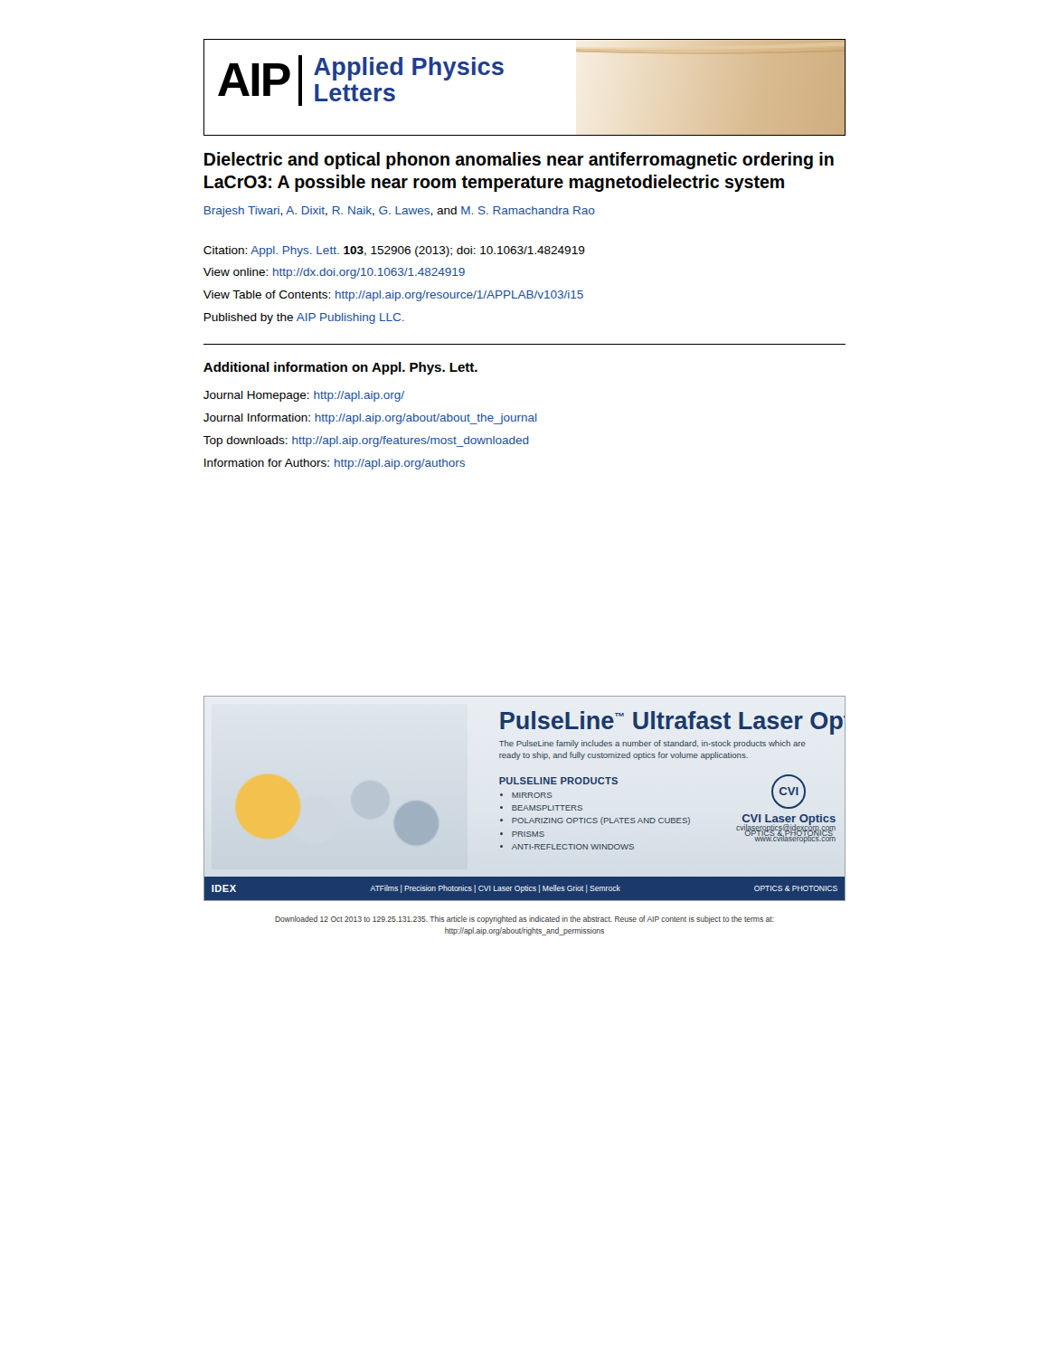AIP
Applied Physics
Letters
Dielectric and optical phonon anomalies near antiferromagnetic ordering in LaCrO3: A possible near room temperature magnetodielectric system
Brajesh Tiwari, A. Dixit, R. Naik, G. Lawes, and M. S. Ramachandra Rao
Citation: Appl. Phys. Lett. 103, 152906 (2013); doi: 10.1063/1.4824919
View online: http://dx.doi.org/10.1063/1.4824919
View Table of Contents: http://apl.aip.org/resource/1/APPLAB/v103/i15
Published by the AIP Publishing LLC.
Additional information on Appl. Phys. Lett.
Journal Homepage: http://apl.aip.org/
Journal Information: http://apl.aip.org/about/about_the_journal
Top downloads: http://apl.aip.org/features/most_downloaded
Information for Authors: http://apl.aip.org/authors
PulseLine™ Ultrafast Laser Optics
The PulseLine family includes a number of standard, in-stock products which are ready to ship, and fully customized optics for volume applications.
PULSELINE PRODUCTS
MIRRORS
BEAMSPLITTERS
POLARIZING OPTICS (PLATES AND CUBES)
PRISMS
ANTI-REFLECTION WINDOWS
CVI
CVI Laser Optics
OPTICS & PHOTONICS
cvilaseroptics@idexcorp.com
www.cvilaseroptics.com
IDEX ATFilms | Precision Photonics | CVI Laser Optics | Melles Griot | Semrock OPTICS & PHOTONICS
Downloaded 12 Oct 2013 to 129.25.131.235. This article is copyrighted as indicated in the abstract. Reuse of AIP content is subject to the terms at: http://apl.aip.org/about/rights_and_permissions